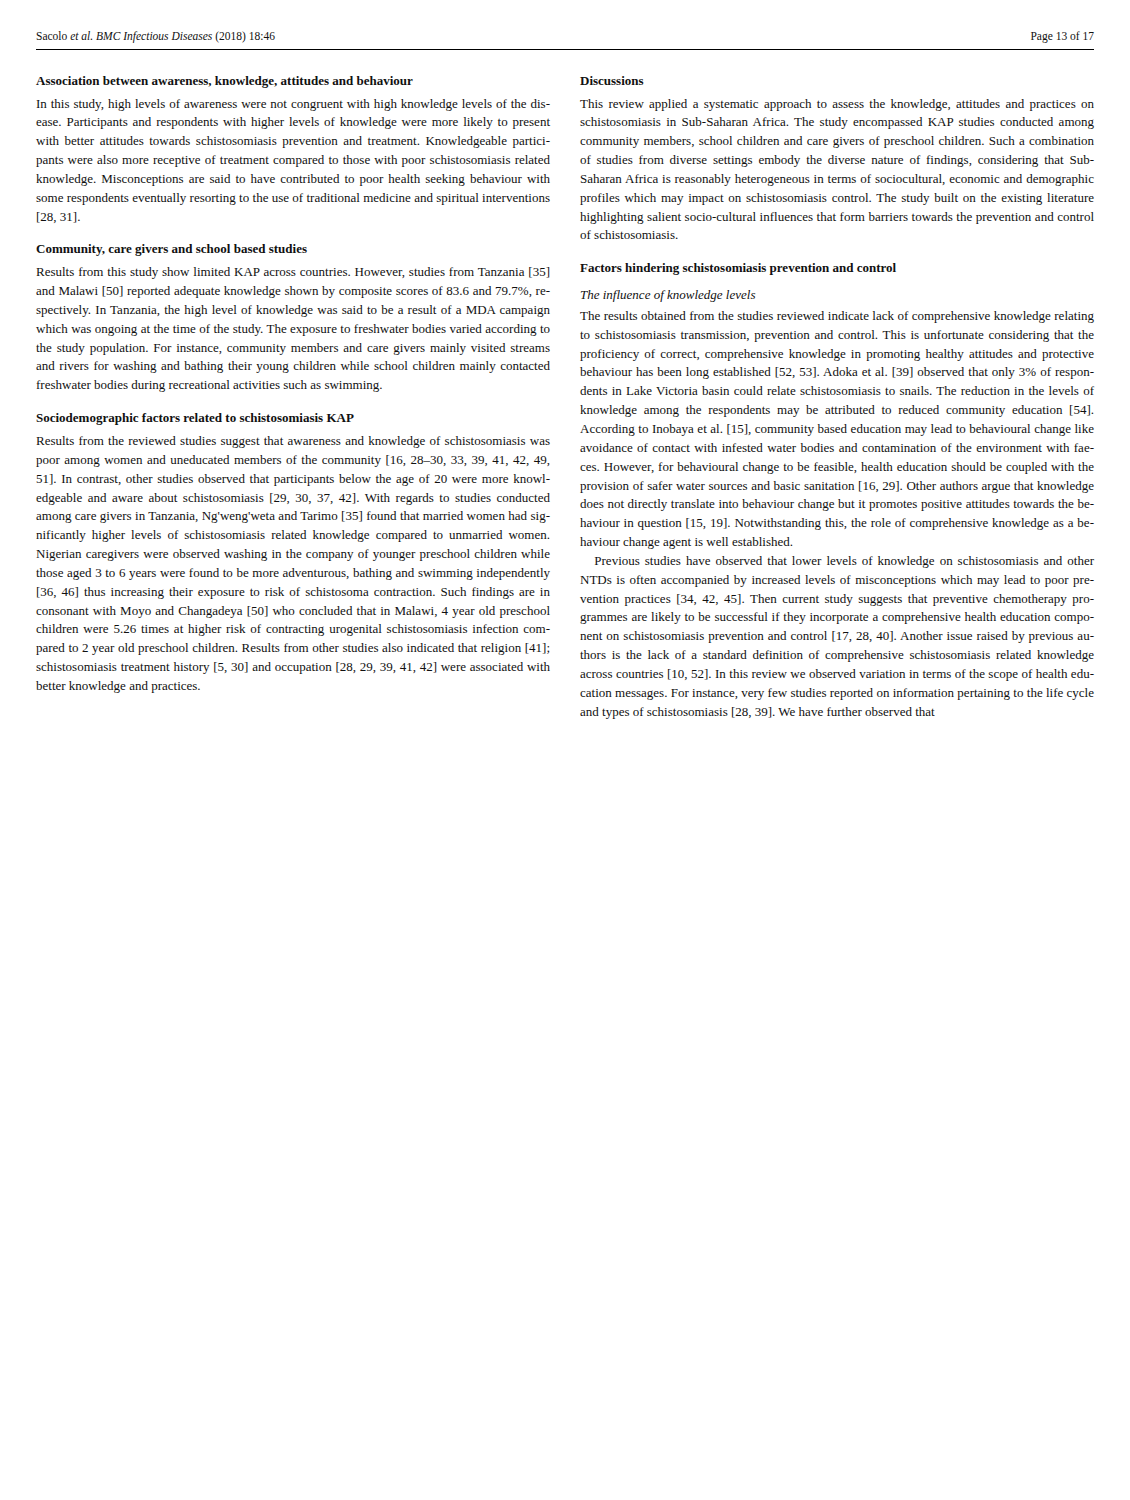Sacolo et al. BMC Infectious Diseases (2018) 18:46
Page 13 of 17
Association between awareness, knowledge, attitudes and behaviour
In this study, high levels of awareness were not congruent with high knowledge levels of the disease. Participants and respondents with higher levels of knowledge were more likely to present with better attitudes towards schistosomiasis prevention and treatment. Knowledgeable participants were also more receptive of treatment compared to those with poor schistosomiasis related knowledge. Misconceptions are said to have contributed to poor health seeking behaviour with some respondents eventually resorting to the use of traditional medicine and spiritual interventions [28, 31].
Community, care givers and school based studies
Results from this study show limited KAP across countries. However, studies from Tanzania [35] and Malawi [50] reported adequate knowledge shown by composite scores of 83.6 and 79.7%, respectively. In Tanzania, the high level of knowledge was said to be a result of a MDA campaign which was ongoing at the time of the study. The exposure to freshwater bodies varied according to the study population. For instance, community members and care givers mainly visited streams and rivers for washing and bathing their young children while school children mainly contacted freshwater bodies during recreational activities such as swimming.
Sociodemographic factors related to schistosomiasis KAP
Results from the reviewed studies suggest that awareness and knowledge of schistosomiasis was poor among women and uneducated members of the community [16, 28–30, 33, 39, 41, 42, 49, 51]. In contrast, other studies observed that participants below the age of 20 were more knowledgeable and aware about schistosomiasis [29, 30, 37, 42]. With regards to studies conducted among care givers in Tanzania, Ng'weng'weta and Tarimo [35] found that married women had significantly higher levels of schistosomiasis related knowledge compared to unmarried women. Nigerian caregivers were observed washing in the company of younger preschool children while those aged 3 to 6 years were found to be more adventurous, bathing and swimming independently [36, 46] thus increasing their exposure to risk of schistosoma contraction. Such findings are in consonant with Moyo and Changadeya [50] who concluded that in Malawi, 4 year old preschool children were 5.26 times at higher risk of contracting urogenital schistosomiasis infection compared to 2 year old preschool children. Results from other studies also indicated that religion [41]; schistosomiasis treatment history [5, 30] and occupation [28, 29, 39, 41, 42] were associated with better knowledge and practices.
Discussions
This review applied a systematic approach to assess the knowledge, attitudes and practices on schistosomiasis in Sub-Saharan Africa. The study encompassed KAP studies conducted among community members, school children and care givers of preschool children. Such a combination of studies from diverse settings embody the diverse nature of findings, considering that Sub-Saharan Africa is reasonably heterogeneous in terms of sociocultural, economic and demographic profiles which may impact on schistosomiasis control. The study built on the existing literature highlighting salient socio-cultural influences that form barriers towards the prevention and control of schistosomiasis.
Factors hindering schistosomiasis prevention and control
The influence of knowledge levels
The results obtained from the studies reviewed indicate lack of comprehensive knowledge relating to schistosomiasis transmission, prevention and control. This is unfortunate considering that the proficiency of correct, comprehensive knowledge in promoting healthy attitudes and protective behaviour has been long established [52, 53]. Adoka et al. [39] observed that only 3% of respondents in Lake Victoria basin could relate schistosomiasis to snails. The reduction in the levels of knowledge among the respondents may be attributed to reduced community education [54]. According to Inobaya et al. [15], community based education may lead to behavioural change like avoidance of contact with infested water bodies and contamination of the environment with faeces. However, for behavioural change to be feasible, health education should be coupled with the provision of safer water sources and basic sanitation [16, 29]. Other authors argue that knowledge does not directly translate into behaviour change but it promotes positive attitudes towards the behaviour in question [15, 19]. Notwithstanding this, the role of comprehensive knowledge as a behaviour change agent is well established.
Previous studies have observed that lower levels of knowledge on schistosomiasis and other NTDs is often accompanied by increased levels of misconceptions which may lead to poor prevention practices [34, 42, 45]. Then current study suggests that preventive chemotherapy programmes are likely to be successful if they incorporate a comprehensive health education component on schistosomiasis prevention and control [17, 28, 40]. Another issue raised by previous authors is the lack of a standard definition of comprehensive schistosomiasis related knowledge across countries [10, 52]. In this review we observed variation in terms of the scope of health education messages. For instance, very few studies reported on information pertaining to the life cycle and types of schistosomiasis [28, 39]. We have further observed that